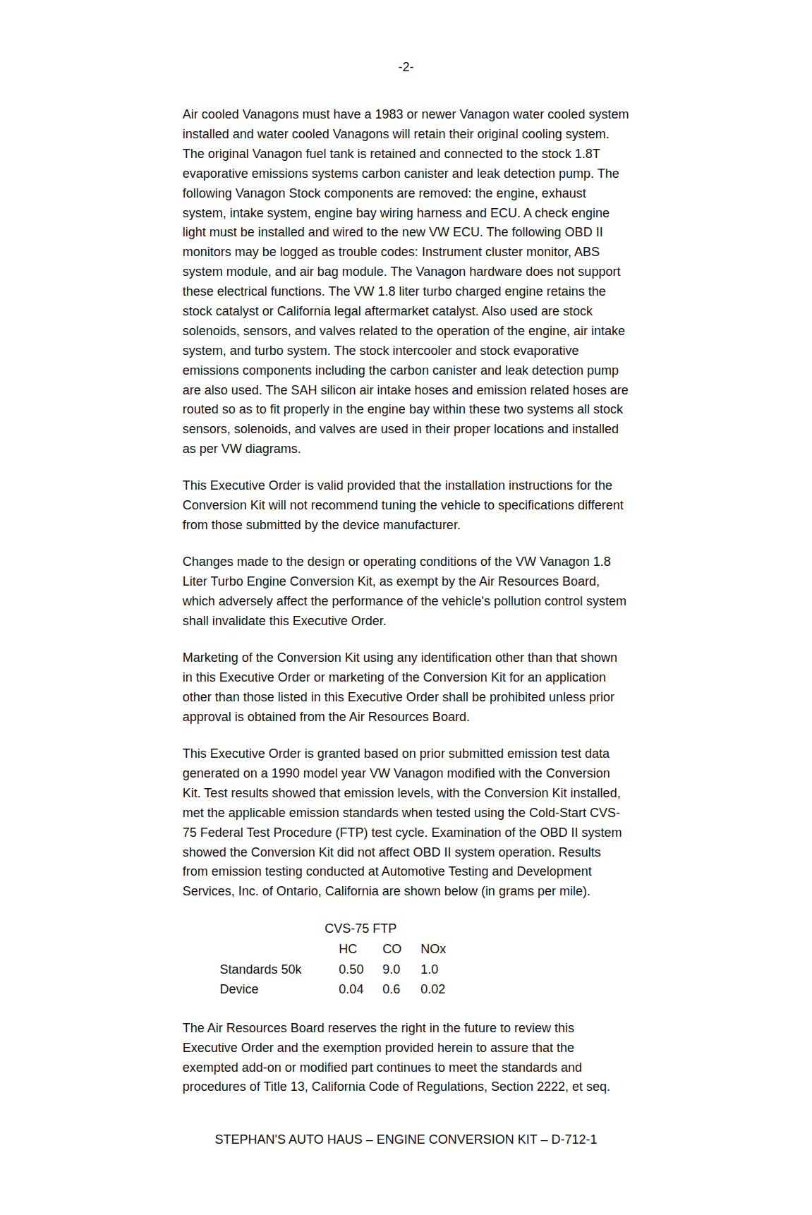-2-
Air cooled Vanagons must have a 1983 or newer Vanagon water cooled system installed and water cooled Vanagons will retain their original cooling system. The original Vanagon fuel tank is retained and connected to the stock 1.8T evaporative emissions systems carbon canister and leak detection pump. The following Vanagon Stock components are removed: the engine, exhaust system, intake system, engine bay wiring harness and ECU. A check engine light must be installed and wired to the new VW ECU. The following OBD II monitors may be logged as trouble codes: Instrument cluster monitor, ABS system module, and air bag module. The Vanagon hardware does not support these electrical functions. The VW 1.8 liter turbo charged engine retains the stock catalyst or California legal aftermarket catalyst. Also used are stock solenoids, sensors, and valves related to the operation of the engine, air intake system, and turbo system. The stock intercooler and stock evaporative emissions components including the carbon canister and leak detection pump are also used. The SAH silicon air intake hoses and emission related hoses are routed so as to fit properly in the engine bay within these two systems all stock sensors, solenoids, and valves are used in their proper locations and installed as per VW diagrams.
This Executive Order is valid provided that the installation instructions for the Conversion Kit will not recommend tuning the vehicle to specifications different from those submitted by the device manufacturer.
Changes made to the design or operating conditions of the VW Vanagon 1.8 Liter Turbo Engine Conversion Kit, as exempt by the Air Resources Board, which adversely affect the performance of the vehicle's pollution control system shall invalidate this Executive Order.
Marketing of the Conversion Kit using any identification other than that shown in this Executive Order or marketing of the Conversion Kit for an application other than those listed in this Executive Order shall be prohibited unless prior approval is obtained from the Air Resources Board.
This Executive Order is granted based on prior submitted emission test data generated on a 1990 model year VW Vanagon modified with the Conversion Kit. Test results showed that emission levels, with the Conversion Kit installed, met the applicable emission standards when tested using the Cold-Start CVS-75 Federal Test Procedure (FTP) test cycle. Examination of the OBD II system showed the Conversion Kit did not affect OBD II system operation. Results from emission testing conducted at Automotive Testing and Development Services, Inc. of Ontario, California are shown below (in grams per mile).
CVS-75 FTP
| | HC | CO | NOx |
| --- | --- | --- | --- |
| Standards 50k | 0.50 | 9.0 | 1.0 |
| Device | 0.04 | 0.6 | 0.02 |
The Air Resources Board reserves the right in the future to review this Executive Order and the exemption provided herein to assure that the exempted add-on or modified part continues to meet the standards and procedures of Title 13, California Code of Regulations, Section 2222, et seq.
STEPHAN'S AUTO HAUS – ENGINE CONVERSION KIT – D-712-1